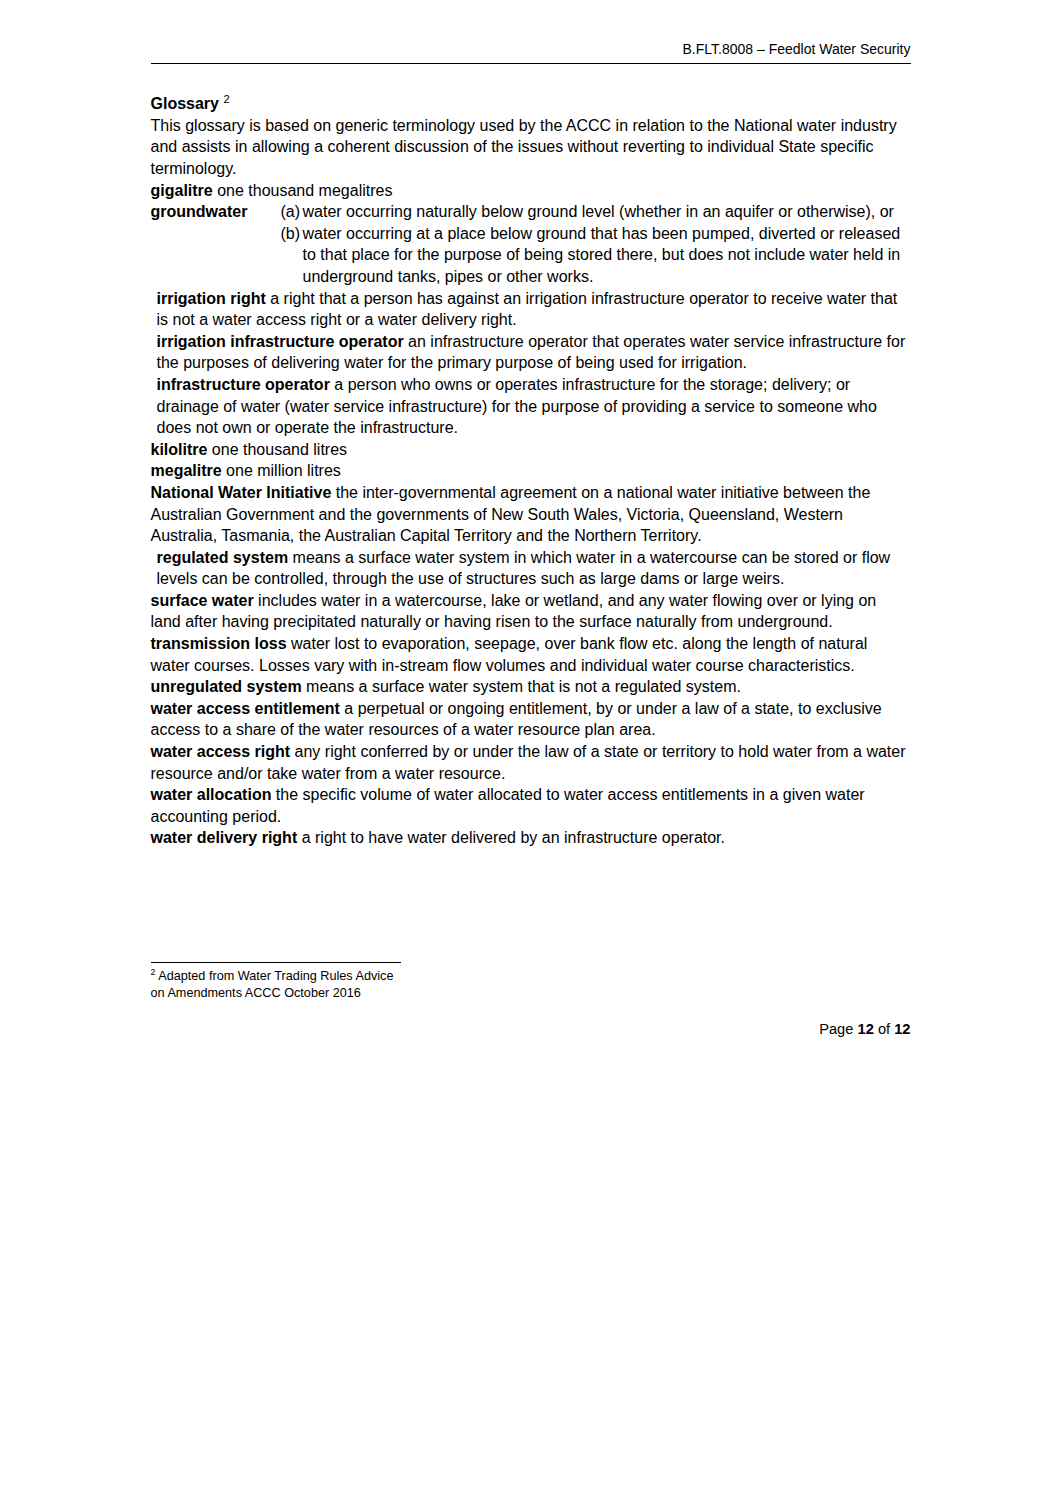B.FLT.8008 – Feedlot Water Security
Glossary
2
This glossary is based on generic terminology used by the ACCC in relation to the National water industry and assists in allowing a coherent discussion of the issues without reverting to individual State specific terminology.
gigalitre one thousand megalitres
groundwater
(a) water occurring naturally below ground level (whether in an aquifer or otherwise), or
(b) water occurring at a place below ground that has been pumped, diverted or released to that place for the purpose of being stored there, but does not include water held in underground tanks, pipes or other works.
irrigation right a right that a person has against an irrigation infrastructure operator to receive water that is not a water access right or a water delivery right.
irrigation infrastructure operator an infrastructure operator that operates water service infrastructure for the purposes of delivering water for the primary purpose of being used for irrigation.
infrastructure operator a person who owns or operates infrastructure for the storage; delivery; or drainage of water (water service infrastructure) for the purpose of providing a service to someone who does not own or operate the infrastructure.
kilolitre one thousand litres
megalitre one million litres
National Water Initiative the inter-governmental agreement on a national water initiative between the Australian Government and the governments of New South Wales, Victoria, Queensland, Western Australia, Tasmania, the Australian Capital Territory and the Northern Territory.
regulated system means a surface water system in which water in a watercourse can be stored or flow levels can be controlled, through the use of structures such as large dams or large weirs.
surface water includes water in a watercourse, lake or wetland, and any water flowing over or lying on land after having precipitated naturally or having risen to the surface naturally from underground.
transmission loss water lost to evaporation, seepage, over bank flow etc. along the length of natural water courses. Losses vary with in-stream flow volumes and individual water course characteristics.
unregulated system means a surface water system that is not a regulated system.
water access entitlement a perpetual or ongoing entitlement, by or under a law of a state, to exclusive access to a share of the water resources of a water resource plan area.
water access right any right conferred by or under the law of a state or territory to hold water from a water resource and/or take water from a water resource.
water allocation the specific volume of water allocated to water access entitlements in a given water accounting period.
water delivery right a right to have water delivered by an infrastructure operator.
2 Adapted from Water Trading Rules Advice on Amendments ACCC October 2016
Page 12 of 12